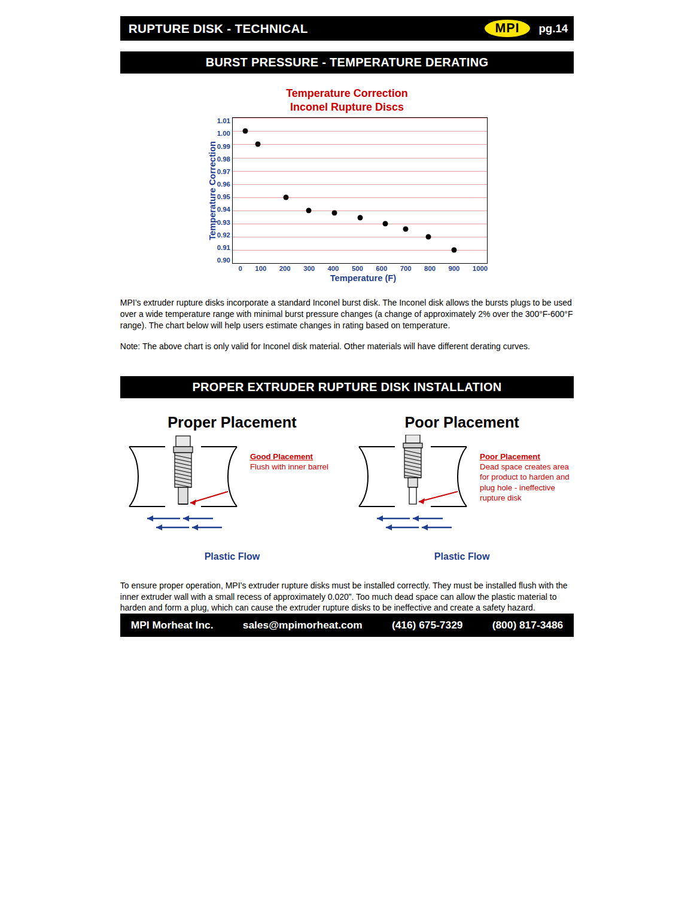RUPTURE DISK - TECHNICAL
MPI pg.14
BURST PRESSURE - TEMPERATURE DERATING
Temperature Correction
Inconel Rupture Discs
Temperature Correction
1.01 1.00 0.99 0.98 0.97 0.96 0.95 0.94 0.93 0.92 0.91 0.90
0100200300400 5006007008009001000
Temperature (F)
MPI’s extruder rupture disks incorporate a standard Inconel burst disk. The Inconel disk allows the bursts plugs to be used over a wide temperature range with minimal burst pressure changes (a change of approximately 2% over the 300°F-600°F range). The chart below will help users estimate changes in rating based on temperature.
Note: The above chart is only valid for Inconel disk material. Other materials will have different derating curves.
PROPER EXTRUDER RUPTURE DISK INSTALLATION
Proper Placement
Good Placement
Flush with inner barrel
Plastic Flow
Poor Placement
Poor Placement
Dead space creates area for product to harden and plug hole - ineffective rupture disk
Plastic Flow
To ensure proper operation, MPI’s extruder rupture disks must be installed correctly. They must be installed flush with the inner extruder wall with a small recess of approximately 0.020”. Too much dead space can allow the plastic material to harden and form a plug, which can cause the extruder rupture disks to be ineffective and create a safety hazard.
MPI Morheat Inc. sales@mpimorheat.com (416) 675-7329 (800) 817-3486